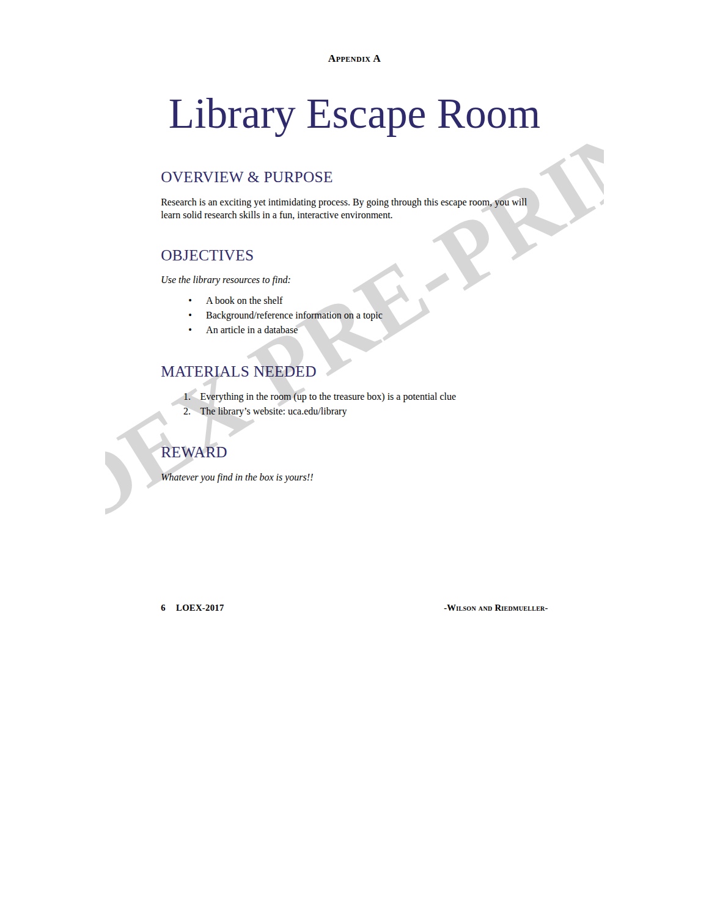LOEX PRE-PRINT
Appendix A
Library Escape Room
OVERVIEW & PURPOSE
Research is an exciting yet intimidating process. By going through this escape room, you will learn solid research skills in a fun, interactive environment.
OBJECTIVES
Use the library resources to find:
A book on the shelf
Background/reference information on a topic
An article in a database
MATERIALS NEEDED
Everything in the room (up to the treasure box) is a potential clue
The library’s website: uca.edu/library
REWARD
Whatever you find in the box is yours!!
6 LOEX-2017
-Wilson and Riedmueller-